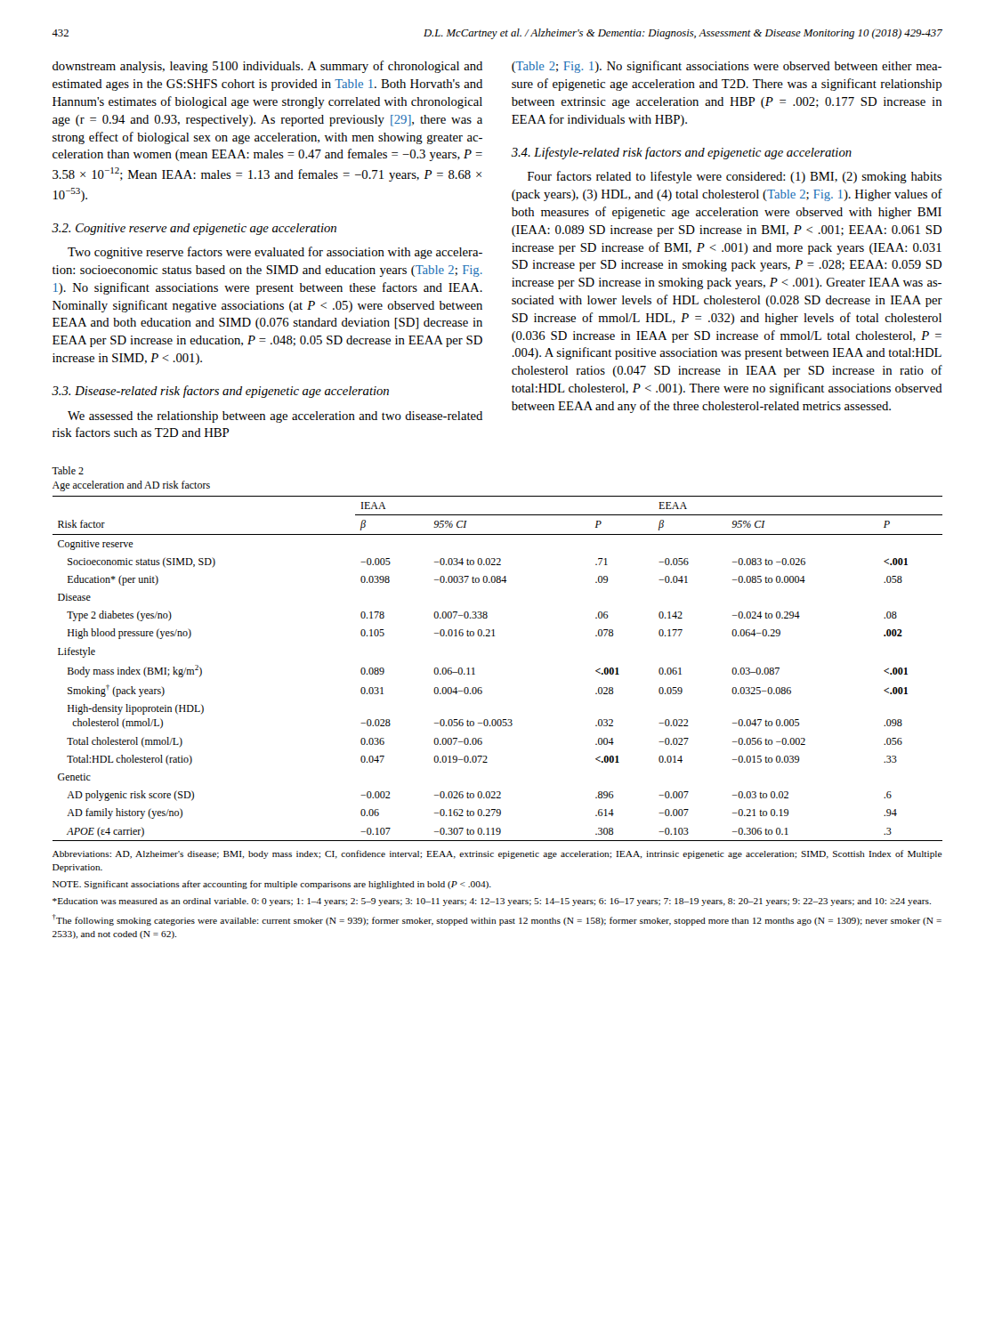432 D.L. McCartney et al. / Alzheimer's & Dementia: Diagnosis, Assessment & Disease Monitoring 10 (2018) 429-437
downstream analysis, leaving 5100 individuals. A summary of chronological and estimated ages in the GS:SHFS cohort is provided in Table 1. Both Horvath's and Hannum's estimates of biological age were strongly correlated with chronological age (r = 0.94 and 0.93, respectively). As reported previously [29], there was a strong effect of biological sex on age acceleration, with men showing greater acceleration than women (mean EEAA: males = 0.47 and females = −0.3 years, P = 3.58 × 10−12; Mean IEAA: males = 1.13 and females = −0.71 years, P = 8.68 × 10−53).
3.2. Cognitive reserve and epigenetic age acceleration
Two cognitive reserve factors were evaluated for association with age acceleration: socioeconomic status based on the SIMD and education years (Table 2; Fig. 1). No significant associations were present between these factors and IEAA. Nominally significant negative associations (at P < .05) were observed between EEAA and both education and SIMD (0.076 standard deviation [SD] decrease in EEAA per SD increase in education, P = .048; 0.05 SD decrease in EEAA per SD increase in SIMD, P < .001).
3.3. Disease-related risk factors and epigenetic age acceleration
We assessed the relationship between age acceleration and two disease-related risk factors such as T2D and HBP
(Table 2; Fig. 1). No significant associations were observed between either measure of epigenetic age acceleration and T2D. There was a significant relationship between extrinsic age acceleration and HBP (P = .002; 0.177 SD increase in EEAA for individuals with HBP).
3.4. Lifestyle-related risk factors and epigenetic age acceleration
Four factors related to lifestyle were considered: (1) BMI, (2) smoking habits (pack years), (3) HDL, and (4) total cholesterol (Table 2; Fig. 1). Higher values of both measures of epigenetic age acceleration were observed with higher BMI (IEAA: 0.089 SD increase per SD increase in BMI, P < .001; EEAA: 0.061 SD increase per SD increase of BMI, P < .001) and more pack years (IEAA: 0.031 SD increase per SD increase in smoking pack years, P = .028; EEAA: 0.059 SD increase per SD increase in smoking pack years, P < .001). Greater IEAA was associated with lower levels of HDL cholesterol (0.028 SD decrease in IEAA per SD increase of mmol/L HDL, P = .032) and higher levels of total cholesterol (0.036 SD increase in IEAA per SD increase of mmol/L total cholesterol, P = .004). A significant positive association was present between IEAA and total:HDL cholesterol ratios (0.047 SD increase in IEAA per SD increase in ratio of total:HDL cholesterol, P < .001). There were no significant associations observed between EEAA and any of the three cholesterol-related metrics assessed.
Table 2 Age acceleration and AD risk factors
| Risk factor | IEAA | EEAA |
| --- | --- | --- |
| β | 95% CI | P | β | 95% CI | P |
| Cognitive reserve | | | | | | |
| Socioeconomic status (SIMD, SD) | −0.005 | −0.034 to 0.022 | .71 | −0.056 | −0.083 to −0.026 | <.001 |
| Education* (per unit) | 0.0398 | −0.0037 to 0.084 | .09 | −0.041 | −0.085 to 0.0004 | .058 |
| Disease | | | | | | |
| Type 2 diabetes (yes/no) | 0.178 | 0.007−0.338 | .06 | 0.142 | −0.024 to 0.294 | .08 |
| High blood pressure (yes/no) | 0.105 | −0.016 to 0.21 | .078 | 0.177 | 0.064−0.29 | .002 |
| Lifestyle | | | | | | |
| Body mass index (BMI; kg/m 2 ) | 0.089 | 0.06–0.11 | <.001 | 0.061 | 0.03–0.087 | <.001 |
| Smoking † (pack years) | 0.031 | 0.004−0.06 | .028 | 0.059 | 0.0325−0.086 | <.001 |
| High-density lipoprotein (HDL) cholesterol (mmol/L) | −0.028 | −0.056 to −0.0053 | .032 | −0.022 | −0.047 to 0.005 | .098 |
| Total cholesterol (mmol/L) | 0.036 | 0.007−0.06 | .004 | −0.027 | −0.056 to −0.002 | .056 |
| Total:HDL cholesterol (ratio) | 0.047 | 0.019−0.072 | <.001 | 0.014 | −0.015 to 0.039 | .33 |
| Genetic | | | | | | |
| AD polygenic risk score (SD) | −0.002 | −0.026 to 0.022 | .896 | −0.007 | −0.03 to 0.02 | .6 |
| AD family history (yes/no) | 0.06 | −0.162 to 0.279 | .614 | −0.007 | −0.21 to 0.19 | .94 |
| APOE (ε4 carrier) | −0.107 | −0.307 to 0.119 | .308 | −0.103 | −0.306 to 0.1 | .3 |
Abbreviations: AD, Alzheimer's disease; BMI, body mass index; CI, confidence interval; EEAA, extrinsic epigenetic age acceleration; IEAA, intrinsic epigenetic age acceleration; SIMD, Scottish Index of Multiple Deprivation.
NOTE. Significant associations after accounting for multiple comparisons are highlighted in bold (P < .004).
*Education was measured as an ordinal variable. 0: 0 years; 1: 1–4 years; 2: 5–9 years; 3: 10–11 years; 4: 12–13 years; 5: 14–15 years; 6: 16–17 years; 7: 18–19 years, 8: 20–21 years; 9: 22–23 years; and 10: ≥24 years.
†The following smoking categories were available: current smoker (N = 939); former smoker, stopped within past 12 months (N = 158); former smoker, stopped more than 12 months ago (N = 1309); never smoker (N = 2533), and not coded (N = 62).